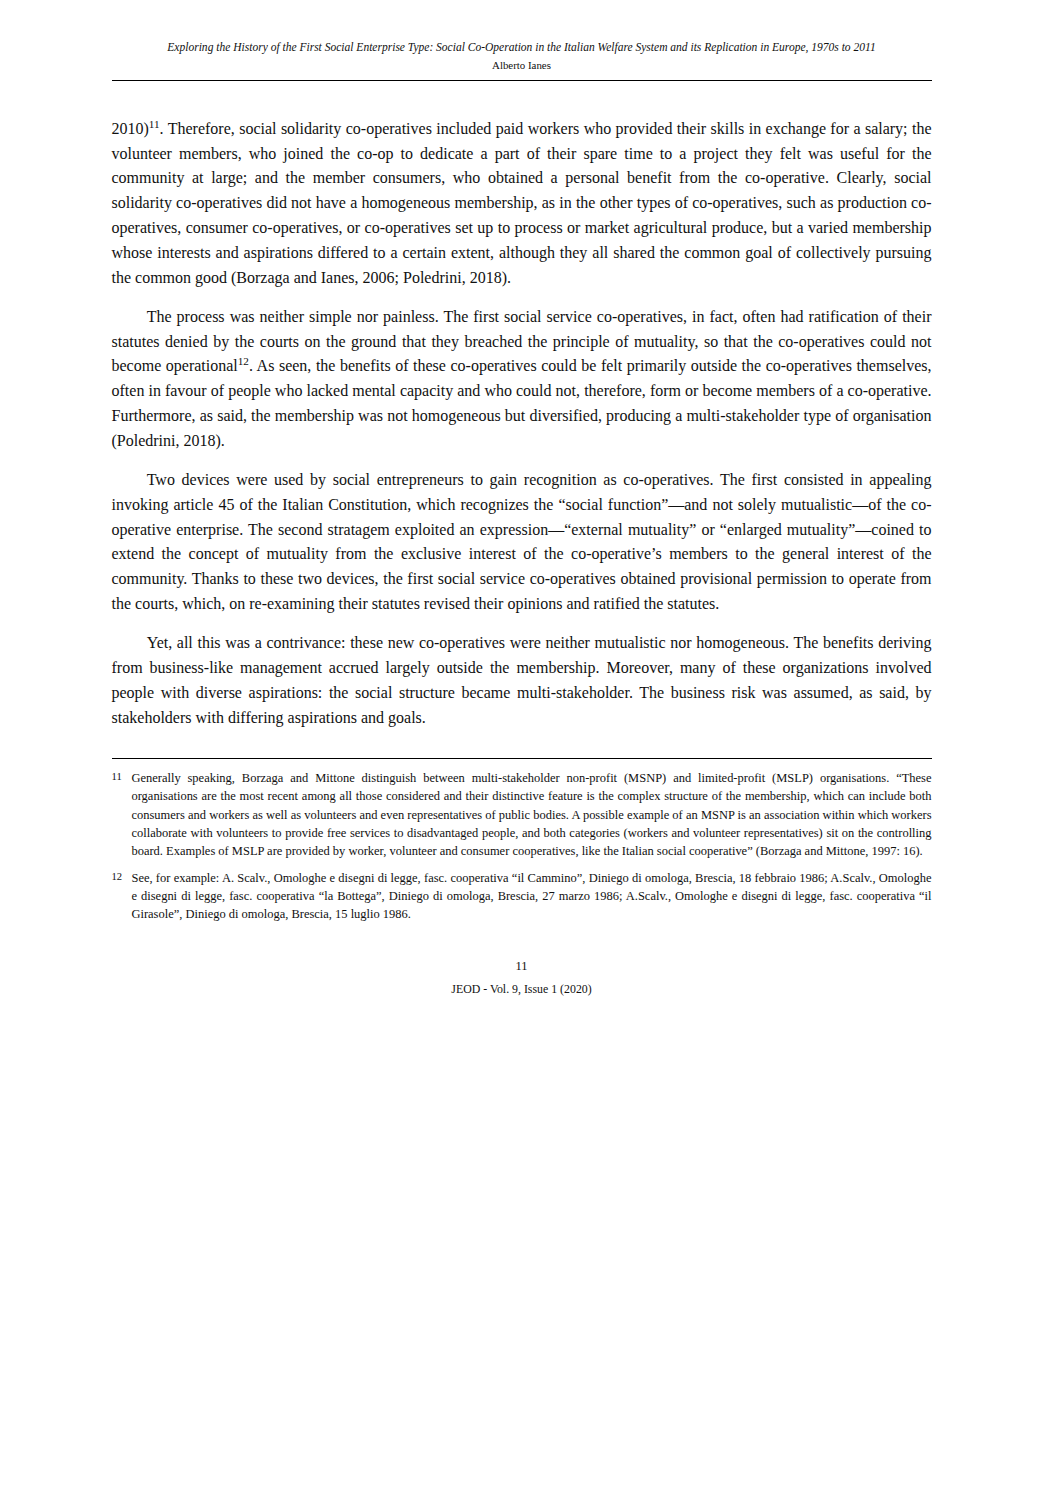Exploring the History of the First Social Enterprise Type: Social Co-Operation in the Italian Welfare System and its Replication in Europe, 1970s to 2011
Alberto Ianes
2010)11. Therefore, social solidarity co-operatives included paid workers who provided their skills in exchange for a salary; the volunteer members, who joined the co-op to dedicate a part of their spare time to a project they felt was useful for the community at large; and the member consumers, who obtained a personal benefit from the co-operative. Clearly, social solidarity co-operatives did not have a homogeneous membership, as in the other types of co-operatives, such as production co-operatives, consumer co-operatives, or co-operatives set up to process or market agricultural produce, but a varied membership whose interests and aspirations differed to a certain extent, although they all shared the common goal of collectively pursuing the common good (Borzaga and Ianes, 2006; Poledrini, 2018).
The process was neither simple nor painless. The first social service co-operatives, in fact, often had ratification of their statutes denied by the courts on the ground that they breached the principle of mutuality, so that the co-operatives could not become operational12. As seen, the benefits of these co-operatives could be felt primarily outside the co-operatives themselves, often in favour of people who lacked mental capacity and who could not, therefore, form or become members of a co-operative. Furthermore, as said, the membership was not homogeneous but diversified, producing a multi-stakeholder type of organisation (Poledrini, 2018).
Two devices were used by social entrepreneurs to gain recognition as co-operatives. The first consisted in appealing invoking article 45 of the Italian Constitution, which recognizes the “social function”—and not solely mutualistic—of the co-operative enterprise. The second stratagem exploited an expression—“external mutuality” or “enlarged mutuality”—coined to extend the concept of mutuality from the exclusive interest of the co-operative’s members to the general interest of the community. Thanks to these two devices, the first social service co-operatives obtained provisional permission to operate from the courts, which, on re-examining their statutes revised their opinions and ratified the statutes.
Yet, all this was a contrivance: these new co-operatives were neither mutualistic nor homogeneous. The benefits deriving from business-like management accrued largely outside the membership. Moreover, many of these organizations involved people with diverse aspirations: the social structure became multi-stakeholder. The business risk was assumed, as said, by stakeholders with differing aspirations and goals.
11 Generally speaking, Borzaga and Mittone distinguish between multi-stakeholder non-profit (MSNP) and limited-profit (MSLP) organisations. “These organisations are the most recent among all those considered and their distinctive feature is the complex structure of the membership, which can include both consumers and workers as well as volunteers and even representatives of public bodies. A possible example of an MSNP is an association within which workers collaborate with volunteers to provide free services to disadvantaged people, and both categories (workers and volunteer representatives) sit on the controlling board. Examples of MSLP are provided by worker, volunteer and consumer cooperatives, like the Italian social cooperative” (Borzaga and Mittone, 1997: 16).
12 See, for example: A. Scalv., Omologhe e disegni di legge, fasc. cooperativa “il Cammino”, Diniego di omologa, Brescia, 18 febbraio 1986; A.Scalv., Omologhe e disegni di legge, fasc. cooperativa “la Bottega”, Diniego di omologa, Brescia, 27 marzo 1986; A.Scalv., Omologhe e disegni di legge, fasc. cooperativa “il Girasole”, Diniego di omologa, Brescia, 15 luglio 1986.
11
JEOD - Vol. 9, Issue 1 (2020)